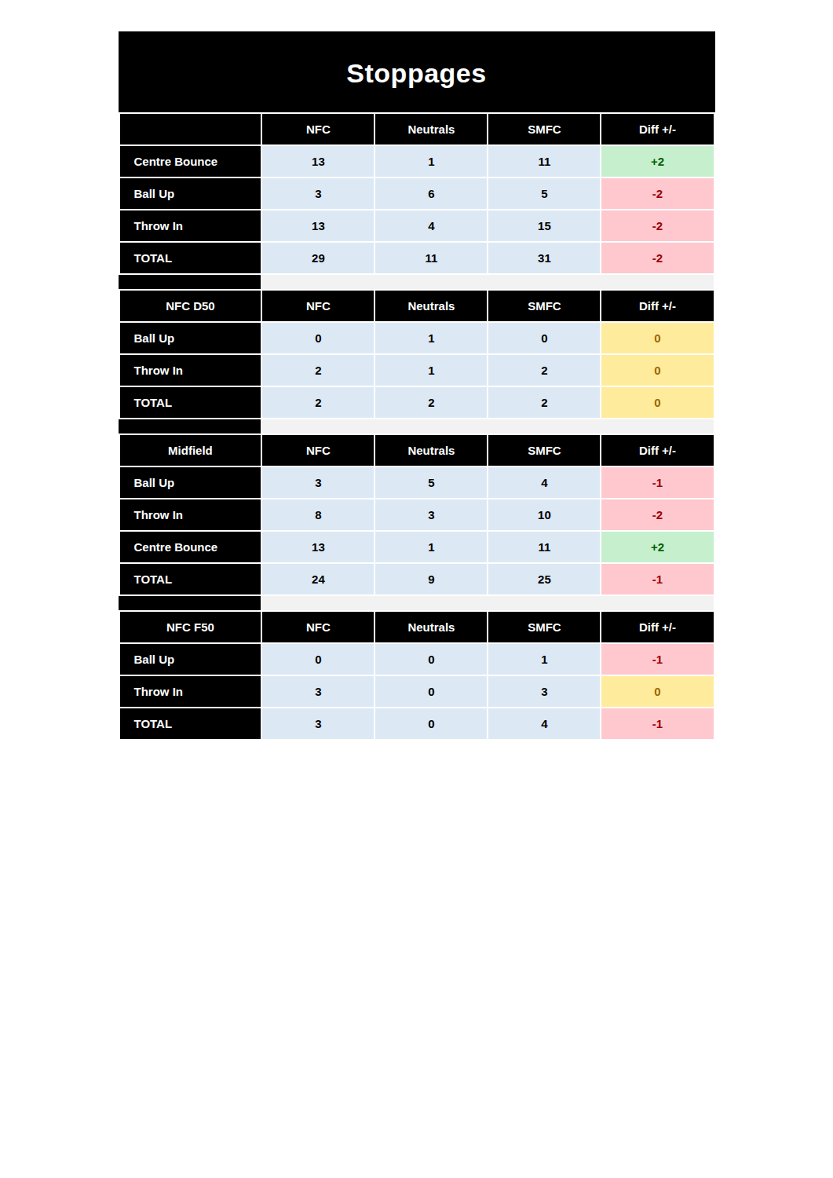Stoppages
| | NFC | Neutrals | SMFC | Diff +/- |
| Centre Bounce | 13 | 1 | 11 | +2 |
| Ball Up | 3 | 6 | 5 | -2 |
| Throw In | 13 | 4 | 15 | -2 |
| TOTAL | 29 | 11 | 31 | -2 |
| NFC D50 | NFC | Neutrals | SMFC | Diff +/- |
| Ball Up | 0 | 1 | 0 | 0 |
| Throw In | 2 | 1 | 2 | 0 |
| TOTAL | 2 | 2 | 2 | 0 |
| Midfield | NFC | Neutrals | SMFC | Diff +/- |
| Ball Up | 3 | 5 | 4 | -1 |
| Throw In | 8 | 3 | 10 | -2 |
| Centre Bounce | 13 | 1 | 11 | +2 |
| TOTAL | 24 | 9 | 25 | -1 |
| NFC F50 | NFC | Neutrals | SMFC | Diff +/- |
| Ball Up | 0 | 0 | 1 | -1 |
| Throw In | 3 | 0 | 3 | 0 |
| TOTAL | 3 | 0 | 4 | -1 |